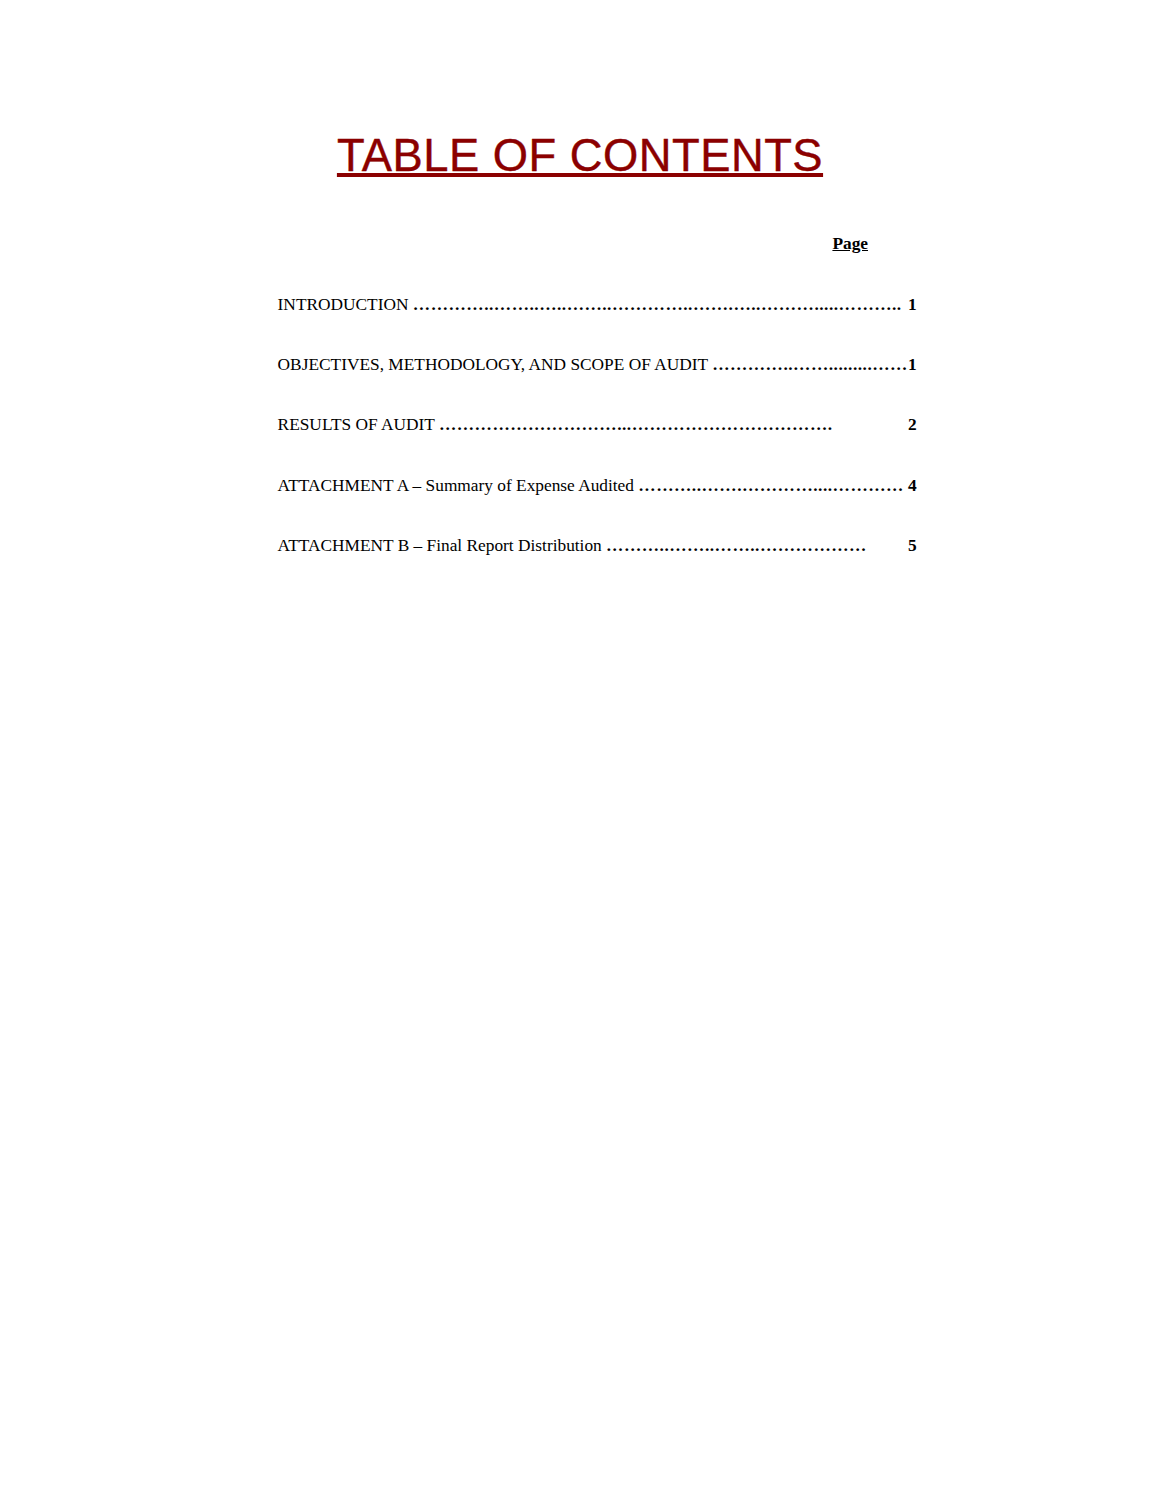TABLE OF CONTENTS
Page
| INTRODUCTION …………..……..…..……..…………..…….…..……….....……….. | 1 |
| OBJECTIVES, METHODOLOGY, AND SCOPE OF AUDIT …………..…….........…… | 1 |
| RESULTS OF AUDIT …………………………...……………………………. | 2 |
| ATTACHMENT A – Summary of Expense Audited ………..…….…………....………… | 4 |
| ATTACHMENT B – Final Report Distribution ………..……..……..……………… | 5 |